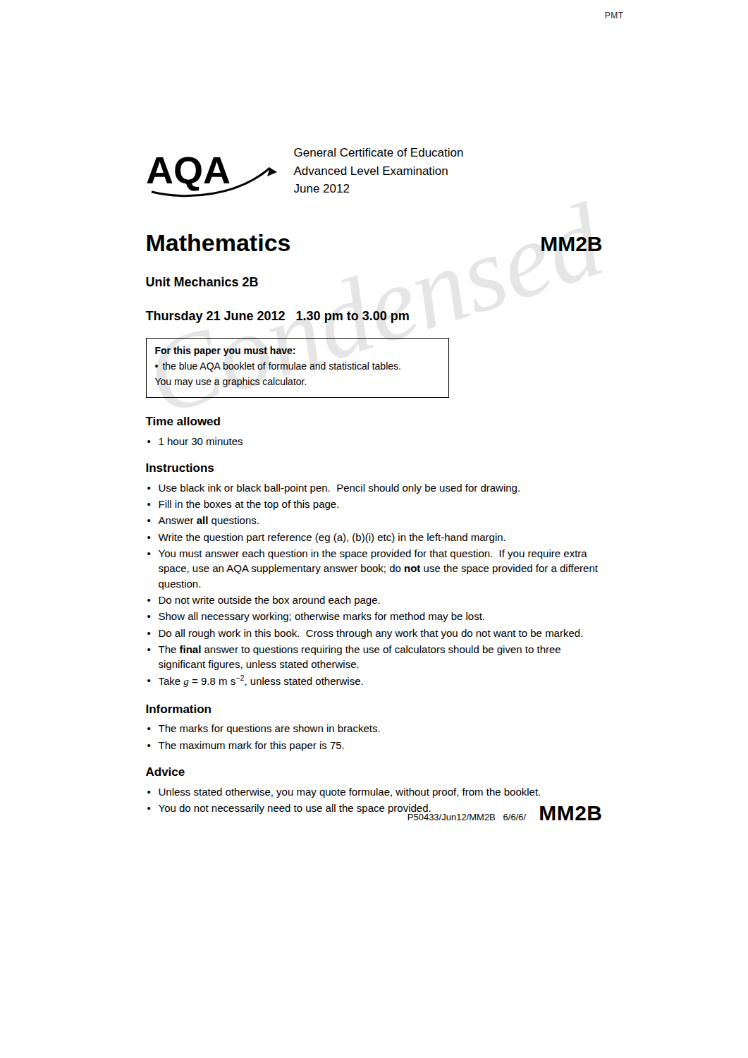PMT
Condensed
AQA
General Certificate of Education
Advanced Level Examination
June 2012
Mathematics MM2B
Unit Mechanics 2B
Thursday 21 June 2012 1.30 pm to 3.00 pm
For this paper you must have:
•the blue AQA booklet of formulae and statistical tables.
You may use a graphics calculator.
Time allowed
1 hour 30 minutes
Instructions
Use black ink or black ball-point pen. Pencil should only be used for drawing.
Fill in the boxes at the top of this page.
Answer all questions.
Write the question part reference (eg (a), (b)(i) etc) in the left-hand margin.
You must answer each question in the space provided for that question. If you require extra space, use an AQA supplementary answer book; do not use the space provided for a different question.
Do not write outside the box around each page.
Show all necessary working; otherwise marks for method may be lost.
Do all rough work in this book. Cross through any work that you do not want to be marked.
The final answer to questions requiring the use of calculators should be given to three significant figures, unless stated otherwise.
Take g = 9.8 m s−2, unless stated otherwise.
Information
The marks for questions are shown in brackets.
The maximum mark for this paper is 75.
Advice
Unless stated otherwise, you may quote formulae, without proof, from the booklet.
You do not necessarily need to use all the space provided.
P50433/Jun12/MM2B 6/6/6/ MM2B